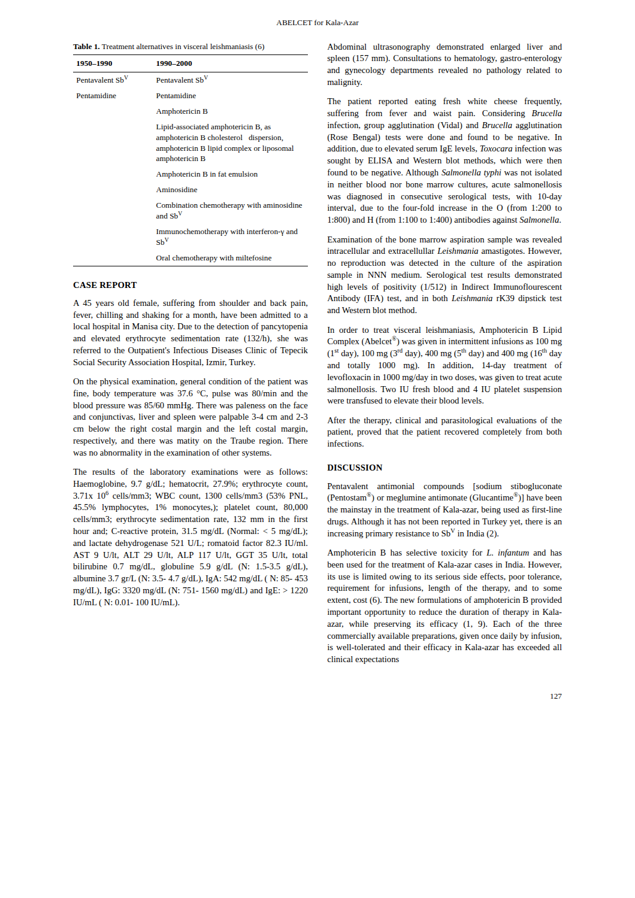ABELCET for Kala-Azar
Table 1. Treatment alternatives in visceral leishmaniasis (6)
| 1950–1990 | 1990–2000 |
| --- | --- |
| Pentavalent Sb V | Pentavalent Sb V |
| Pentamidine | Pentamidine |
| | Amphotericin B |
| | Lipid-associated amphotericin B, as amphotericin B cholesterol dispersion, amphotericin B lipid complex or liposomal amphotericin B |
| | Amphotericin B in fat emulsion |
| | Aminosidine |
| | Combination chemotherapy with aminosidine and Sb V |
| | Immunochemotherapy with interferon-γ and Sb V |
| | Oral chemotherapy with miltefosine |
Case Report
A 45 years old female, suffering from shoulder and back pain, fever, chilling and shaking for a month, have been admitted to a local hospital in Manisa city. Due to the detection of pancytopenia and elevated erythrocyte sedimentation rate (132/h), she was referred to the Outpatient's Infectious Diseases Clinic of Tepecik Social Security Association Hospital, Izmir, Turkey.
On the physical examination, general condition of the patient was fine, body temperature was 37.6 °C, pulse was 80/min and the blood pressure was 85/60 mmHg. There was paleness on the face and conjunctivas, liver and spleen were palpable 3-4 cm and 2-3 cm below the right costal margin and the left costal margin, respectively, and there was matity on the Traube region. There was no abnormality in the examination of other systems.
The results of the laboratory examinations were as follows: Haemoglobine, 9.7 g/dL; hematocrit, 27.9%; erythrocyte count, 3.71x 106 cells/mm3; WBC count, 1300 cells/mm3 (53% PNL, 45.5% lymphocytes, 1% monocytes,); platelet count, 80,000 cells/mm3; erythrocyte sedimentation rate, 132 mm in the first hour and; C-reactive protein, 31.5 mg/dL (Normal: < 5 mg/dL); and lactate dehydrogenase 521 U/L; romatoid factor 82.3 IU/ml. AST 9 U/lt, ALT 29 U/lt, ALP 117 U/lt, GGT 35 U/lt, total bilirubine 0.7 mg/dL, globuline 5.9 g/dL (N: 1.5-3.5 g/dL), albumine 3.7 gr/L (N: 3.5- 4.7 g/dL), IgA: 542 mg/dL ( N: 85- 453 mg/dL), IgG: 3320 mg/dL (N: 751- 1560 mg/dL) and IgE: > 1220 IU/mL ( N: 0.01- 100 IU/mL).
Abdominal ultrasonography demonstrated enlarged liver and spleen (157 mm). Consultations to hematology, gastro-enterology and gynecology departments revealed no pathology related to malignity.
The patient reported eating fresh white cheese frequently, suffering from fever and waist pain. Considering Brucella infection, group agglutination (Vidal) and Brucella agglutination (Rose Bengal) tests were done and found to be negative. In addition, due to elevated serum IgE levels, Toxocara infection was sought by ELISA and Western blot methods, which were then found to be negative. Although Salmonella typhi was not isolated in neither blood nor bone marrow cultures, acute salmonellosis was diagnosed in consecutive serological tests, with 10-day interval, due to the four-fold increase in the O (from 1:200 to 1:800) and H (from 1:100 to 1:400) antibodies against Salmonella.
Examination of the bone marrow aspiration sample was revealed intracellular and extracellullar Leishmania amastigotes. However, no reproduction was detected in the culture of the aspiration sample in NNN medium. Serological test results demonstrated high levels of positivity (1/512) in Indirect Immunoflourescent Antibody (IFA) test, and in both Leishmania rK39 dipstick test and Western blot method.
In order to treat visceral leishmaniasis, Amphotericin B Lipid Complex (Abelcet®) was given in intermittent infusions as 100 mg (1st day), 100 mg (3rd day), 400 mg (5th day) and 400 mg (16th day and totally 1000 mg). In addition, 14-day treatment of levofloxacin in 1000 mg/day in two doses, was given to treat acute salmonellosis. Two IU fresh blood and 4 IU platelet suspension were transfused to elevate their blood levels.
After the therapy, clinical and parasitological evaluations of the patient, proved that the patient recovered completely from both infections.
Discussion
Pentavalent antimonial compounds [sodium stibogluconate (Pentostam®) or meglumine antimonate (Glucantime®)] have been the mainstay in the treatment of Kala-azar, being used as first-line drugs. Although it has not been reported in Turkey yet, there is an increasing primary resistance to SbV in India (2).
Amphotericin B has selective toxicity for L. infantum and has been used for the treatment of Kala-azar cases in India. However, its use is limited owing to its serious side effects, poor tolerance, requirement for infusions, length of the therapy, and to some extent, cost (6). The new formulations of amphotericin B provided important opportunity to reduce the duration of therapy in Kala-azar, while preserving its efficacy (1, 9). Each of the three commercially available preparations, given once daily by infusion, is well-tolerated and their efficacy in Kala-azar has exceeded all clinical expectations
127